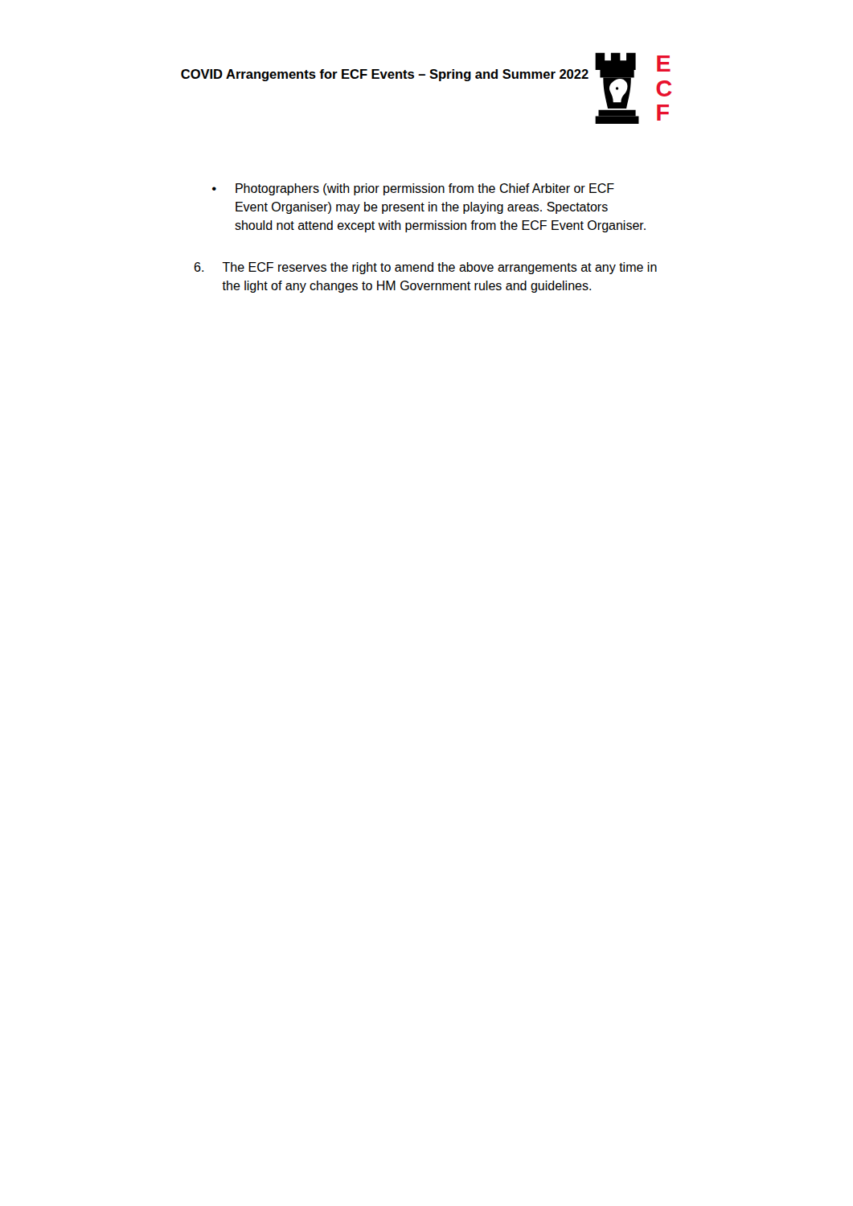COVID Arrangements for ECF Events – Spring and Summer 2022
E C F
Photographers (with prior permission from the Chief Arbiter or ECF Event Organiser) may be present in the playing areas. Spectators should not attend except with permission from the ECF Event Organiser.
The ECF reserves the right to amend the above arrangements at any time in the light of any changes to HM Government rules and guidelines.